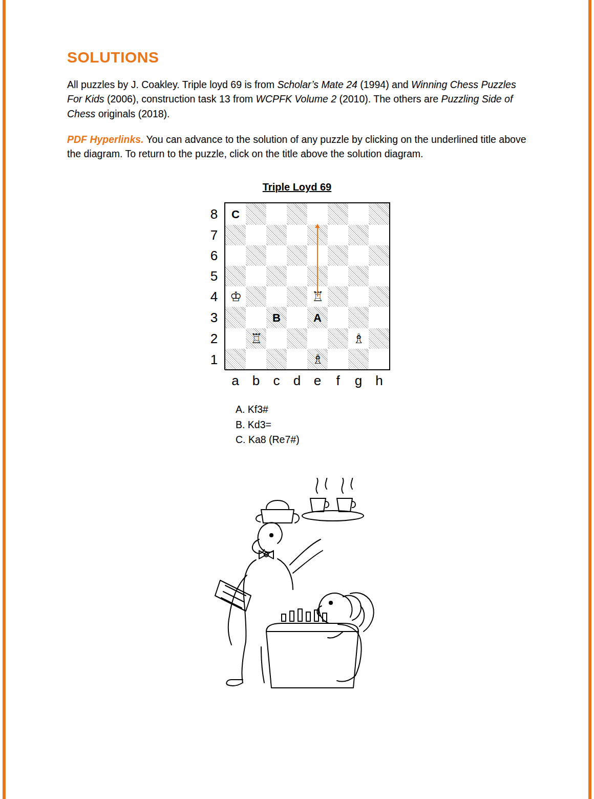SOLUTIONS
All puzzles by J. Coakley. Triple loyd 69 is from Scholar’s Mate 24 (1994) and Winning Chess Puzzles For Kids (2006), construction task 13 from WCPFK Volume 2 (2010). The others are Puzzling Side of Chess originals (2018).
PDF Hyperlinks. You can advance to the solution of any puzzle by clicking on the underlined title above the diagram. To return to the puzzle, click on the title above the solution diagram.
Triple Loyd 69
| 8 | C | | | | | | | |
| 7 | | | | | | | | |
| 6 | | | | | | | | |
| 5 | | | | | | | | |
| 4 | ♔ | | | | ♖ | | | |
| 3 | | | B | | A | | | |
| 2 | | ♖ | | | | | ♗ | |
| 1 | | | | | ♗ | | | |
| | a | b | c | d | e | f | g | h |
A. Kf3#
B. Kd3=
C. Ka8 (Re7#)